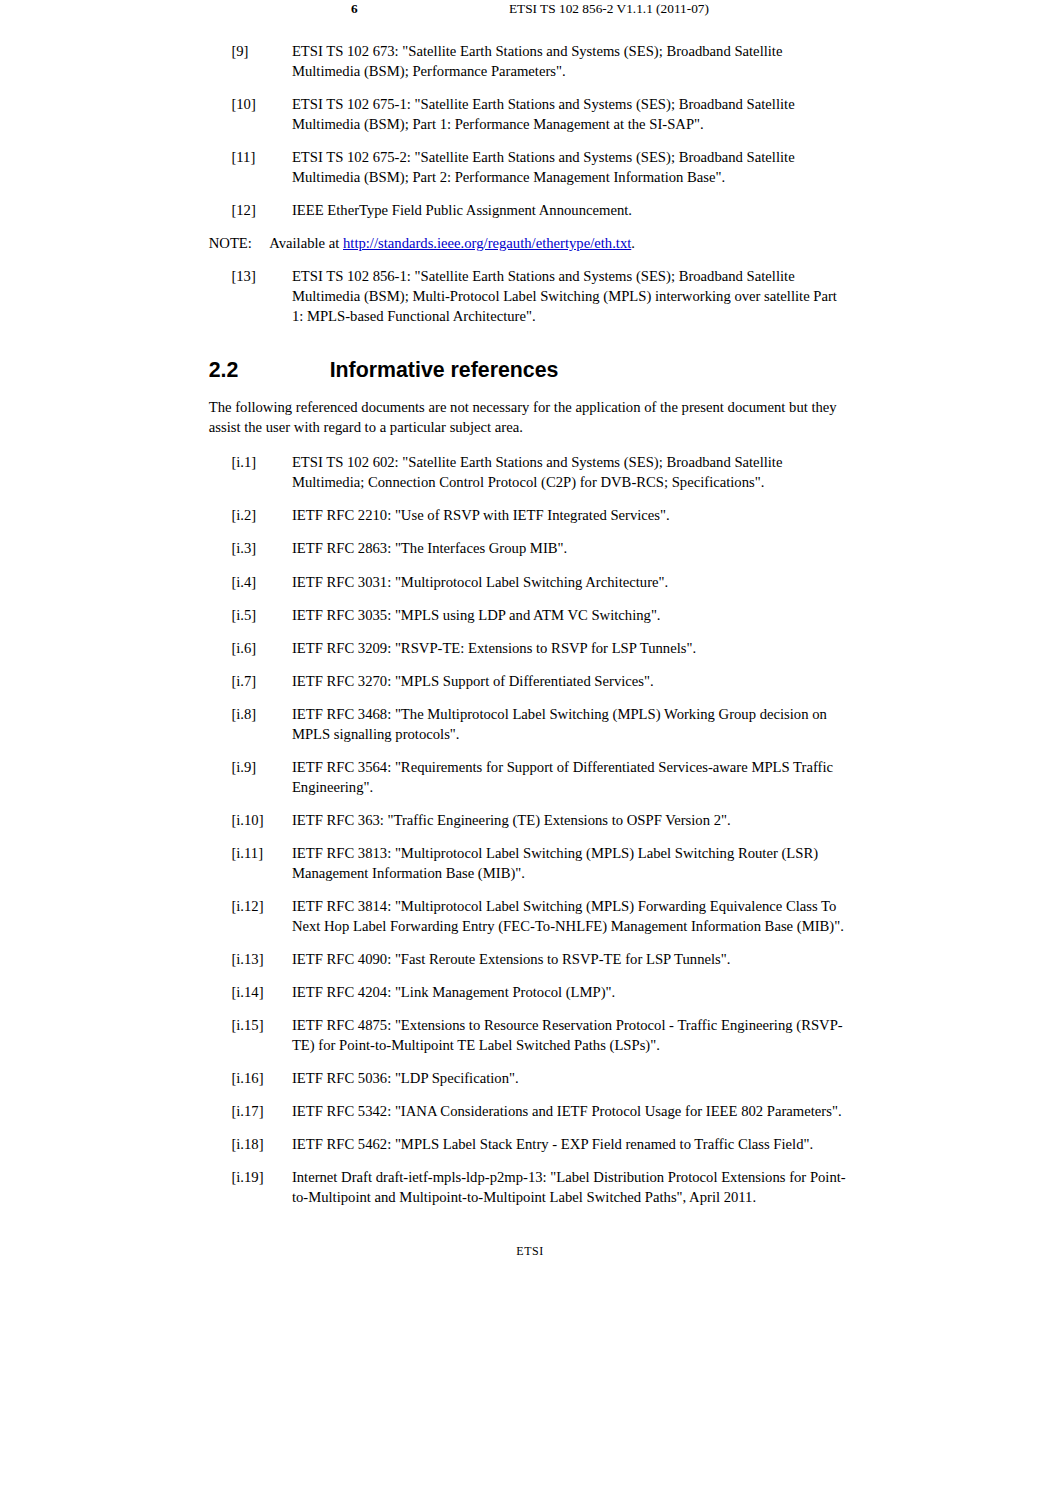6 ETSI TS 102 856-2 V1.1.1 (2011-07)
[9]
ETSI TS 102 673: "Satellite Earth Stations and Systems (SES); Broadband Satellite Multimedia (BSM); Performance Parameters".
[10]
ETSI TS 102 675-1: "Satellite Earth Stations and Systems (SES); Broadband Satellite Multimedia (BSM); Part 1: Performance Management at the SI-SAP".
[11]
ETSI TS 102 675-2: "Satellite Earth Stations and Systems (SES); Broadband Satellite Multimedia (BSM); Part 2: Performance Management Information Base".
[12]
IEEE EtherType Field Public Assignment Announcement.
NOTE:
Available at http://standards.ieee.org/regauth/ethertype/eth.txt.
[13]
ETSI TS 102 856-1: "Satellite Earth Stations and Systems (SES); Broadband Satellite Multimedia (BSM); Multi-Protocol Label Switching (MPLS) interworking over satellite Part 1: MPLS-based Functional Architecture".
2.2 Informative references
The following referenced documents are not necessary for the application of the present document but they assist the user with regard to a particular subject area.
[i.1]
ETSI TS 102 602: "Satellite Earth Stations and Systems (SES); Broadband Satellite Multimedia; Connection Control Protocol (C2P) for DVB-RCS; Specifications".
[i.2]
IETF RFC 2210: "Use of RSVP with IETF Integrated Services".
[i.3]
IETF RFC 2863: "The Interfaces Group MIB".
[i.4]
IETF RFC 3031: "Multiprotocol Label Switching Architecture".
[i.5]
IETF RFC 3035: "MPLS using LDP and ATM VC Switching".
[i.6]
IETF RFC 3209: "RSVP-TE: Extensions to RSVP for LSP Tunnels".
[i.7]
IETF RFC 3270: "MPLS Support of Differentiated Services".
[i.8]
IETF RFC 3468: "The Multiprotocol Label Switching (MPLS) Working Group decision on MPLS signalling protocols".
[i.9]
IETF RFC 3564: "Requirements for Support of Differentiated Services-aware MPLS Traffic Engineering".
[i.10]
IETF RFC 363: "Traffic Engineering (TE) Extensions to OSPF Version 2".
[i.11]
IETF RFC 3813: "Multiprotocol Label Switching (MPLS) Label Switching Router (LSR) Management Information Base (MIB)".
[i.12]
IETF RFC 3814: "Multiprotocol Label Switching (MPLS) Forwarding Equivalence Class To Next Hop Label Forwarding Entry (FEC-To-NHLFE) Management Information Base (MIB)".
[i.13]
IETF RFC 4090: "Fast Reroute Extensions to RSVP-TE for LSP Tunnels".
[i.14]
IETF RFC 4204: "Link Management Protocol (LMP)".
[i.15]
IETF RFC 4875: "Extensions to Resource Reservation Protocol - Traffic Engineering (RSVP-TE) for Point-to-Multipoint TE Label Switched Paths (LSPs)".
[i.16]
IETF RFC 5036: "LDP Specification".
[i.17]
IETF RFC 5342: "IANA Considerations and IETF Protocol Usage for IEEE 802 Parameters".
[i.18]
IETF RFC 5462: "MPLS Label Stack Entry - EXP Field renamed to Traffic Class Field".
[i.19]
Internet Draft draft-ietf-mpls-ldp-p2mp-13: "Label Distribution Protocol Extensions for Point-to-Multipoint and Multipoint-to-Multipoint Label Switched Paths", April 2011.
ETSI